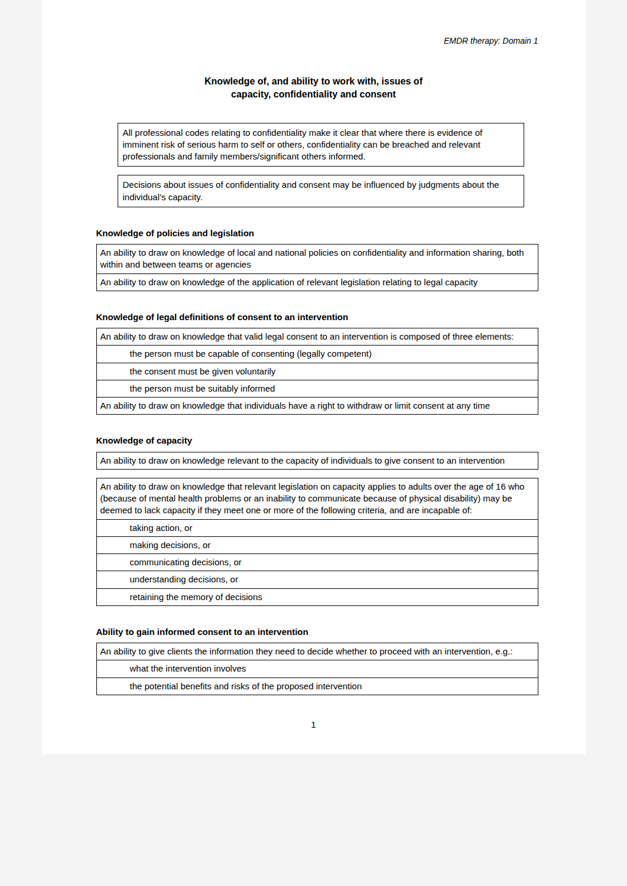EMDR therapy: Domain 1
Knowledge of, and ability to work with, issues of
capacity, confidentiality and consent
All professional codes relating to confidentiality make it clear that where there is evidence of imminent risk of serious harm to self or others, confidentiality can be breached and relevant professionals and family members/significant others informed.
Decisions about issues of confidentiality and consent may be influenced by judgments about the individual’s capacity.
Knowledge of policies and legislation
| An ability to draw on knowledge of local and national policies on confidentiality and information sharing, both within and between teams or agencies |
| An ability to draw on knowledge of the application of relevant legislation relating to legal capacity |
Knowledge of legal definitions of consent to an intervention
| An ability to draw on knowledge that valid legal consent to an intervention is composed of three elements: |
| the person must be capable of consenting (legally competent) |
| the consent must be given voluntarily |
| the person must be suitably informed |
| An ability to draw on knowledge that individuals have a right to withdraw or limit consent at any time |
Knowledge of capacity
| An ability to draw on knowledge relevant to the capacity of individuals to give consent to an intervention |
| An ability to draw on knowledge that relevant legislation on capacity applies to adults over the age of 16 who (because of mental health problems or an inability to communicate because of physical disability) may be deemed to lack capacity if they meet one or more of the following criteria, and are incapable of: |
| taking action, or |
| making decisions, or |
| communicating decisions, or |
| understanding decisions, or |
| retaining the memory of decisions |
Ability to gain informed consent to an intervention
| An ability to give clients the information they need to decide whether to proceed with an intervention, e.g.: |
| what the intervention involves |
| the potential benefits and risks of the proposed intervention |
1